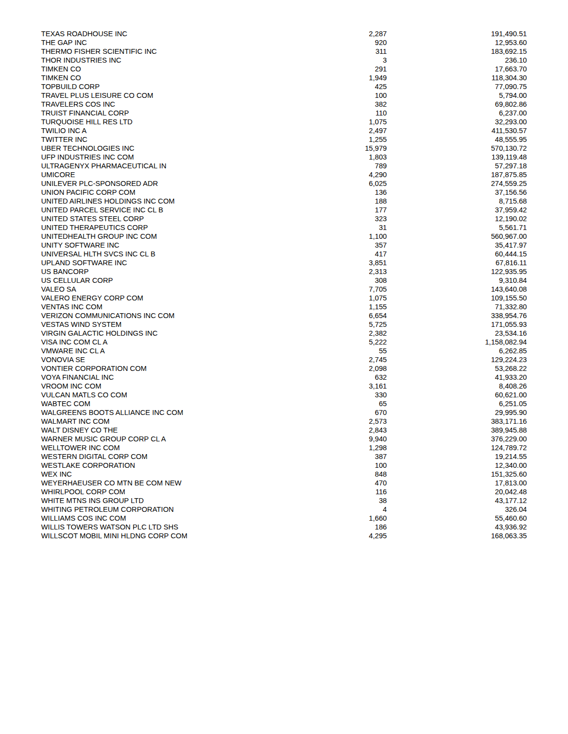| TEXAS ROADHOUSE INC | 2,287 | 191,490.51 |
| THE GAP INC | 920 | 12,953.60 |
| THERMO FISHER SCIENTIFIC INC | 311 | 183,692.15 |
| THOR INDUSTRIES INC | 3 | 236.10 |
| TIMKEN CO | 291 | 17,663.70 |
| TIMKEN CO | 1,949 | 118,304.30 |
| TOPBUILD CORP | 425 | 77,090.75 |
| TRAVEL PLUS LEISURE CO COM | 100 | 5,794.00 |
| TRAVELERS COS INC | 382 | 69,802.86 |
| TRUIST FINANCIAL CORP | 110 | 6,237.00 |
| TURQUOISE HILL RES LTD | 1,075 | 32,293.00 |
| TWILIO INC A | 2,497 | 411,530.57 |
| TWITTER INC | 1,255 | 48,555.95 |
| UBER TECHNOLOGIES INC | 15,979 | 570,130.72 |
| UFP INDUSTRIES INC COM | 1,803 | 139,119.48 |
| ULTRAGENYX PHARMACEUTICAL IN | 789 | 57,297.18 |
| UMICORE | 4,290 | 187,875.85 |
| UNILEVER PLC-SPONSORED ADR | 6,025 | 274,559.25 |
| UNION PACIFIC CORP COM | 136 | 37,156.56 |
| UNITED AIRLINES HOLDINGS INC COM | 188 | 8,715.68 |
| UNITED PARCEL SERVICE INC CL B | 177 | 37,959.42 |
| UNITED STATES STEEL CORP | 323 | 12,190.02 |
| UNITED THERAPEUTICS CORP | 31 | 5,561.71 |
| UNITEDHEALTH GROUP INC COM | 1,100 | 560,967.00 |
| UNITY SOFTWARE INC | 357 | 35,417.97 |
| UNIVERSAL HLTH SVCS INC CL B | 417 | 60,444.15 |
| UPLAND SOFTWARE INC | 3,851 | 67,816.11 |
| US BANCORP | 2,313 | 122,935.95 |
| US CELLULAR CORP | 308 | 9,310.84 |
| VALEO SA | 7,705 | 143,640.08 |
| VALERO ENERGY CORP COM | 1,075 | 109,155.50 |
| VENTAS INC COM | 1,155 | 71,332.80 |
| VERIZON COMMUNICATIONS INC COM | 6,654 | 338,954.76 |
| VESTAS WIND SYSTEM | 5,725 | 171,055.93 |
| VIRGIN GALACTIC HOLDINGS INC | 2,382 | 23,534.16 |
| VISA INC COM CL A | 5,222 | 1,158,082.94 |
| VMWARE INC CL A | 55 | 6,262.85 |
| VONOVIA SE | 2,745 | 129,224.23 |
| VONTIER CORPORATION COM | 2,098 | 53,268.22 |
| VOYA FINANCIAL INC | 632 | 41,933.20 |
| VROOM INC COM | 3,161 | 8,408.26 |
| VULCAN MATLS CO COM | 330 | 60,621.00 |
| WABTEC COM | 65 | 6,251.05 |
| WALGREENS BOOTS ALLIANCE INC COM | 670 | 29,995.90 |
| WALMART INC COM | 2,573 | 383,171.16 |
| WALT DISNEY CO THE | 2,843 | 389,945.88 |
| WARNER MUSIC GROUP CORP CL A | 9,940 | 376,229.00 |
| WELLTOWER INC COM | 1,298 | 124,789.72 |
| WESTERN DIGITAL CORP COM | 387 | 19,214.55 |
| WESTLAKE CORPORATION | 100 | 12,340.00 |
| WEX INC | 848 | 151,325.60 |
| WEYERHAEUSER CO MTN BE COM NEW | 470 | 17,813.00 |
| WHIRLPOOL CORP COM | 116 | 20,042.48 |
| WHITE MTNS INS GROUP LTD | 38 | 43,177.12 |
| WHITING PETROLEUM CORPORATION | 4 | 326.04 |
| WILLIAMS COS INC COM | 1,660 | 55,460.60 |
| WILLIS TOWERS WATSON PLC LTD SHS | 186 | 43,936.92 |
| WILLSCOT MOBIL MINI HLDNG CORP COM | 4,295 | 168,063.35 |